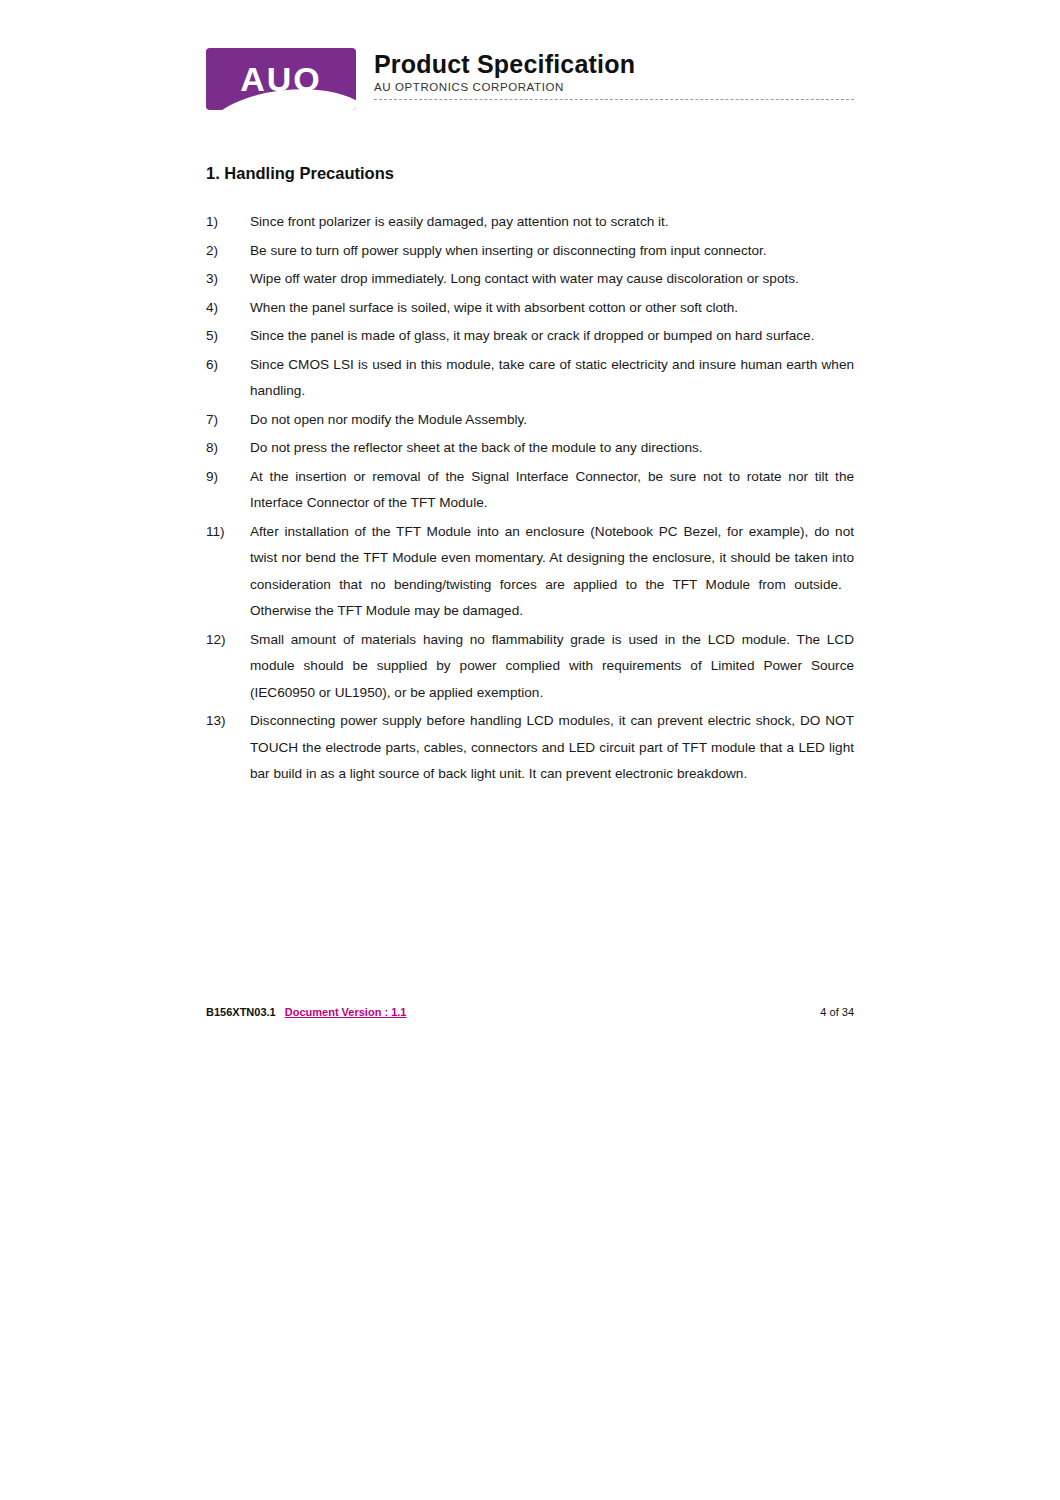AUO
Product Specification
AU OPTRONICS CORPORATION
1. Handling Precautions
1) Since front polarizer is easily damaged, pay attention not to scratch it.
2) Be sure to turn off power supply when inserting or disconnecting from input connector.
3) Wipe off water drop immediately. Long contact with water may cause discoloration or spots.
4) When the panel surface is soiled, wipe it with absorbent cotton or other soft cloth.
5) Since the panel is made of glass, it may break or crack if dropped or bumped on hard surface.
6) Since CMOS LSI is used in this module, take care of static electricity and insure human earth when handling.
7) Do not open nor modify the Module Assembly.
8) Do not press the reflector sheet at the back of the module to any directions.
9) At the insertion or removal of the Signal Interface Connector, be sure not to rotate nor tilt the Interface Connector of the TFT Module.
11) After installation of the TFT Module into an enclosure (Notebook PC Bezel, for example), do not twist nor bend the TFT Module even momentary. At designing the enclosure, it should be taken into consideration that no bending/twisting forces are applied to the TFT Module from outside. Otherwise the TFT Module may be damaged.
12) Small amount of materials having no flammability grade is used in the LCD module. The LCD module should be supplied by power complied with requirements of Limited Power Source (IEC60950 or UL1950), or be applied exemption.
13) Disconnecting power supply before handling LCD modules, it can prevent electric shock, DO NOT TOUCH the electrode parts, cables, connectors and LED circuit part of TFT module that a LED light bar build in as a light source of back light unit. It can prevent electronic breakdown.
B156XTN03.1 Document Version : 1.1
4 of 34